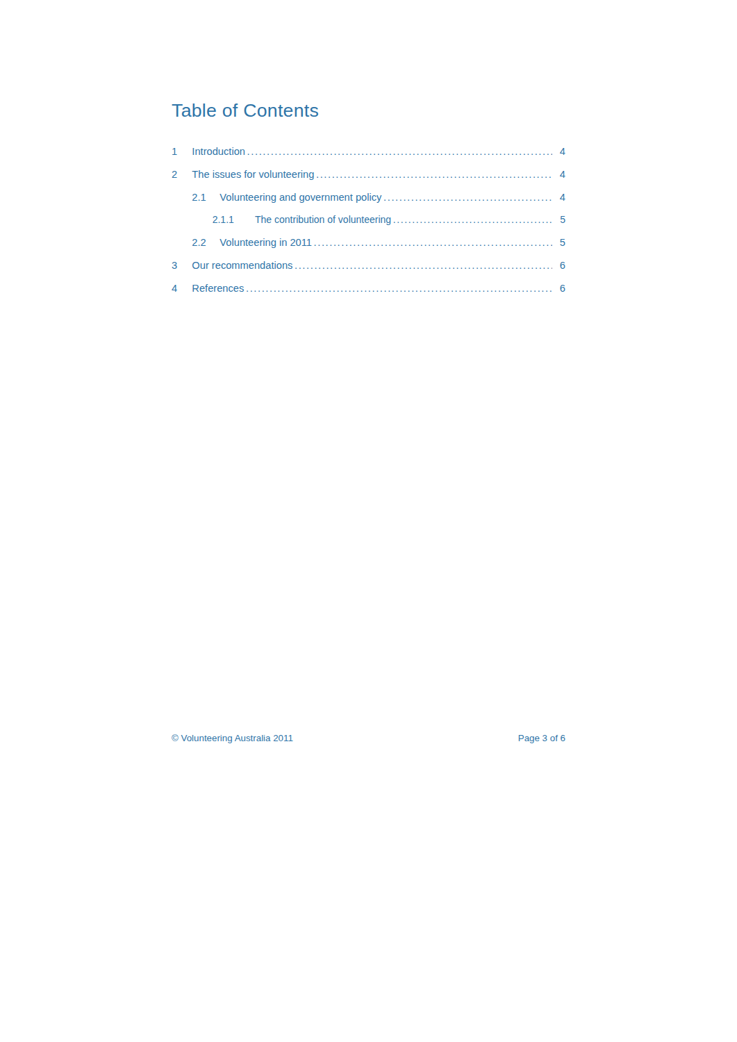Table of Contents
1 Introduction ........................................................................................................... 4
2 The issues for volunteering ........................................................................................... 4
2.1 Volunteering and government policy ..................................................................... 4
2.1.1 The contribution of volunteering ............................................................................... 5
2.2 Volunteering in 2011 .............................................................................................. 5
3 Our recommendations .................................................................................................. 6
4 References ............................................................................................................. 6
© Volunteering Australia 2011 Page 3 of 6